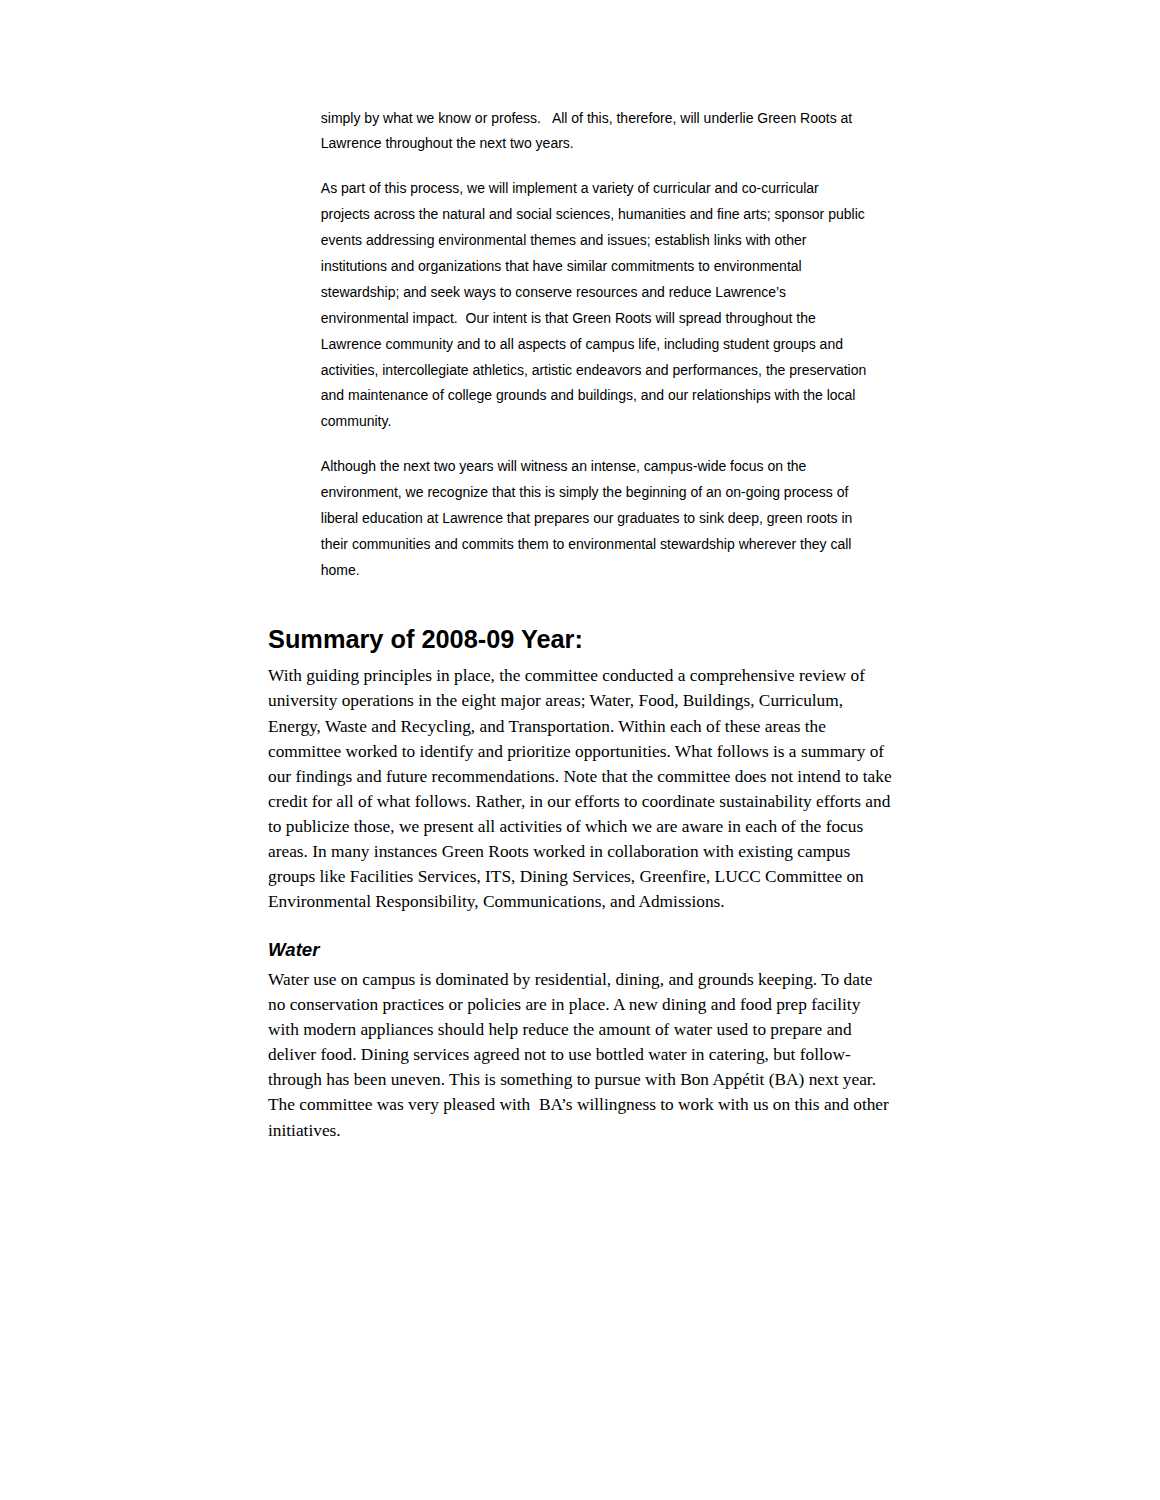simply by what we know or profess. All of this, therefore, will underlie Green Roots at Lawrence throughout the next two years.
As part of this process, we will implement a variety of curricular and co-curricular projects across the natural and social sciences, humanities and fine arts; sponsor public events addressing environmental themes and issues; establish links with other institutions and organizations that have similar commitments to environmental stewardship; and seek ways to conserve resources and reduce Lawrence’s environmental impact. Our intent is that Green Roots will spread throughout the Lawrence community and to all aspects of campus life, including student groups and activities, intercollegiate athletics, artistic endeavors and performances, the preservation and maintenance of college grounds and buildings, and our relationships with the local community.
Although the next two years will witness an intense, campus-wide focus on the environment, we recognize that this is simply the beginning of an on-going process of liberal education at Lawrence that prepares our graduates to sink deep, green roots in their communities and commits them to environmental stewardship wherever they call home.
Summary of 2008-09 Year:
With guiding principles in place, the committee conducted a comprehensive review of university operations in the eight major areas; Water, Food, Buildings, Curriculum, Energy, Waste and Recycling, and Transportation. Within each of these areas the committee worked to identify and prioritize opportunities. What follows is a summary of our findings and future recommendations. Note that the committee does not intend to take credit for all of what follows. Rather, in our efforts to coordinate sustainability efforts and to publicize those, we present all activities of which we are aware in each of the focus areas. In many instances Green Roots worked in collaboration with existing campus groups like Facilities Services, ITS, Dining Services, Greenfire, LUCC Committee on Environmental Responsibility, Communications, and Admissions.
Water
Water use on campus is dominated by residential, dining, and grounds keeping. To date no conservation practices or policies are in place. A new dining and food prep facility with modern appliances should help reduce the amount of water used to prepare and deliver food. Dining services agreed not to use bottled water in catering, but follow-through has been uneven. This is something to pursue with Bon Appétit (BA) next year. The committee was very pleased with BA’s willingness to work with us on this and other initiatives.